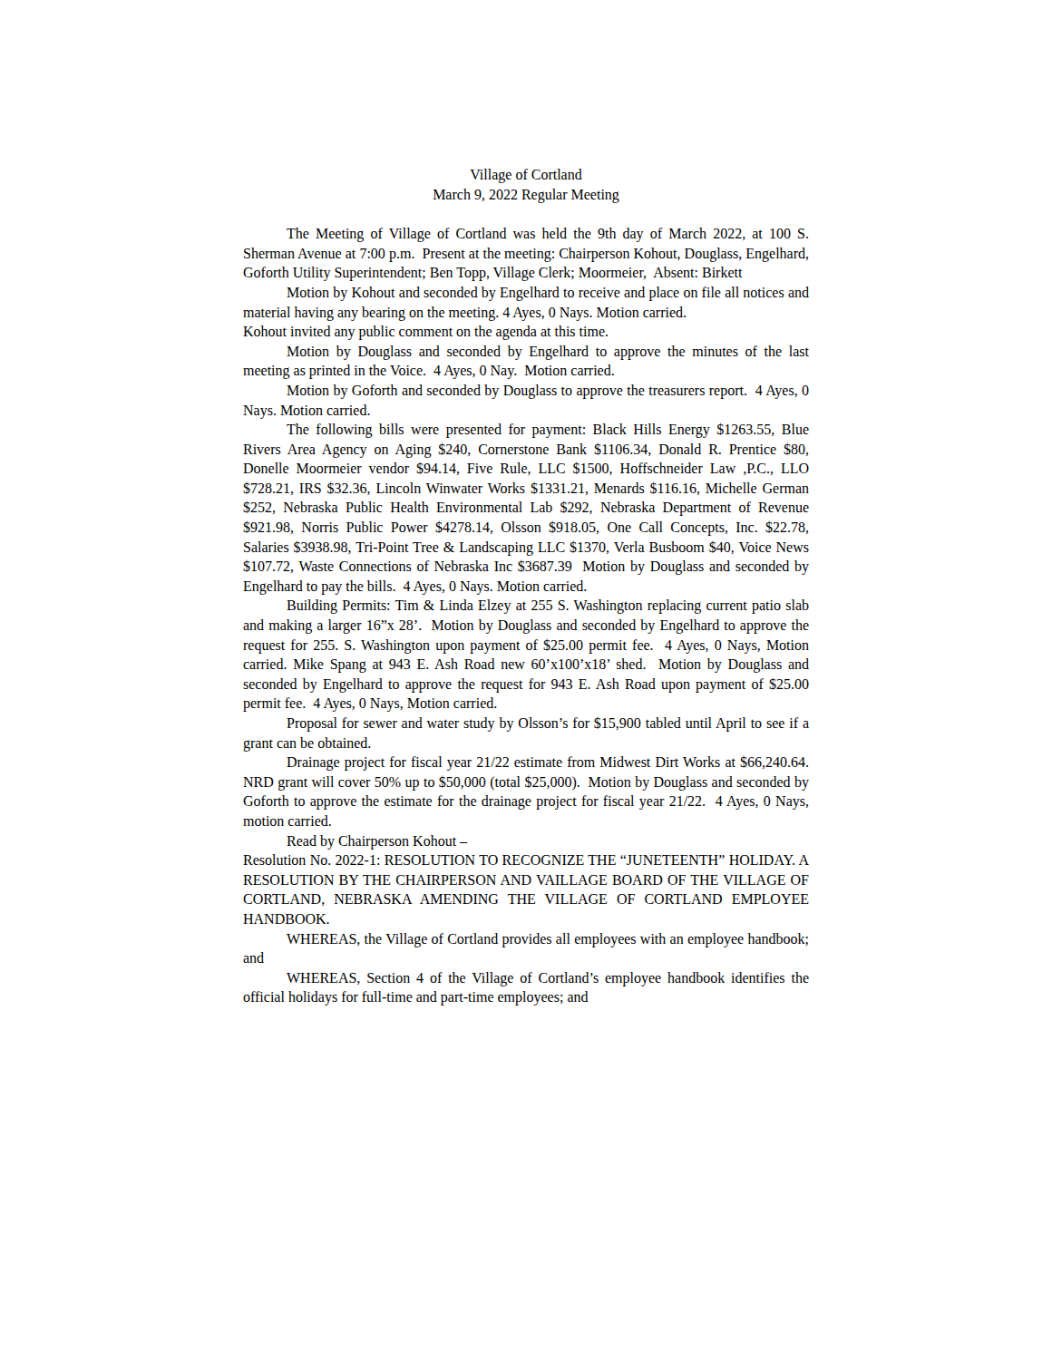Village of Cortland
March 9, 2022 Regular Meeting
The Meeting of Village of Cortland was held the 9th day of March 2022, at 100 S. Sherman Avenue at 7:00 p.m. Present at the meeting: Chairperson Kohout, Douglass, Engelhard, Goforth Utility Superintendent; Ben Topp, Village Clerk; Moormeier, Absent: Birkett
Motion by Kohout and seconded by Engelhard to receive and place on file all notices and material having any bearing on the meeting. 4 Ayes, 0 Nays. Motion carried.
Kohout invited any public comment on the agenda at this time.
Motion by Douglass and seconded by Engelhard to approve the minutes of the last meeting as printed in the Voice. 4 Ayes, 0 Nay. Motion carried.
Motion by Goforth and seconded by Douglass to approve the treasurers report. 4 Ayes, 0 Nays. Motion carried.
The following bills were presented for payment: Black Hills Energy $1263.55, Blue Rivers Area Agency on Aging $240, Cornerstone Bank $1106.34, Donald R. Prentice $80, Donelle Moormeier vendor $94.14, Five Rule, LLC $1500, Hoffschneider Law ,P.C., LLO $728.21, IRS $32.36, Lincoln Winwater Works $1331.21, Menards $116.16, Michelle German $252, Nebraska Public Health Environmental Lab $292, Nebraska Department of Revenue $921.98, Norris Public Power $4278.14, Olsson $918.05, One Call Concepts, Inc. $22.78, Salaries $3938.98, Tri-Point Tree & Landscaping LLC $1370, Verla Busboom $40, Voice News $107.72, Waste Connections of Nebraska Inc $3687.39 Motion by Douglass and seconded by Engelhard to pay the bills. 4 Ayes, 0 Nays. Motion carried.
Building Permits: Tim & Linda Elzey at 255 S. Washington replacing current patio slab and making a larger 16”x 28’. Motion by Douglass and seconded by Engelhard to approve the request for 255. S. Washington upon payment of $25.00 permit fee. 4 Ayes, 0 Nays, Motion carried. Mike Spang at 943 E. Ash Road new 60’x100’x18’ shed. Motion by Douglass and seconded by Engelhard to approve the request for 943 E. Ash Road upon payment of $25.00 permit fee. 4 Ayes, 0 Nays, Motion carried.
Proposal for sewer and water study by Olsson’s for $15,900 tabled until April to see if a grant can be obtained.
Drainage project for fiscal year 21/22 estimate from Midwest Dirt Works at $66,240.64. NRD grant will cover 50% up to $50,000 (total $25,000). Motion by Douglass and seconded by Goforth to approve the estimate for the drainage project for fiscal year 21/22. 4 Ayes, 0 Nays, motion carried.
Read by Chairperson Kohout –
Resolution No. 2022-1: RESOLUTION TO RECOGNIZE THE “JUNETEENTH” HOLIDAY. A RESOLUTION BY THE CHAIRPERSON AND VAILLAGE BOARD OF THE VILLAGE OF CORTLAND, NEBRASKA AMENDING THE VILLAGE OF CORTLAND EMPLOYEE HANDBOOK.
WHEREAS, the Village of Cortland provides all employees with an employee handbook; and
WHEREAS, Section 4 of the Village of Cortland’s employee handbook identifies the official holidays for full-time and part-time employees; and